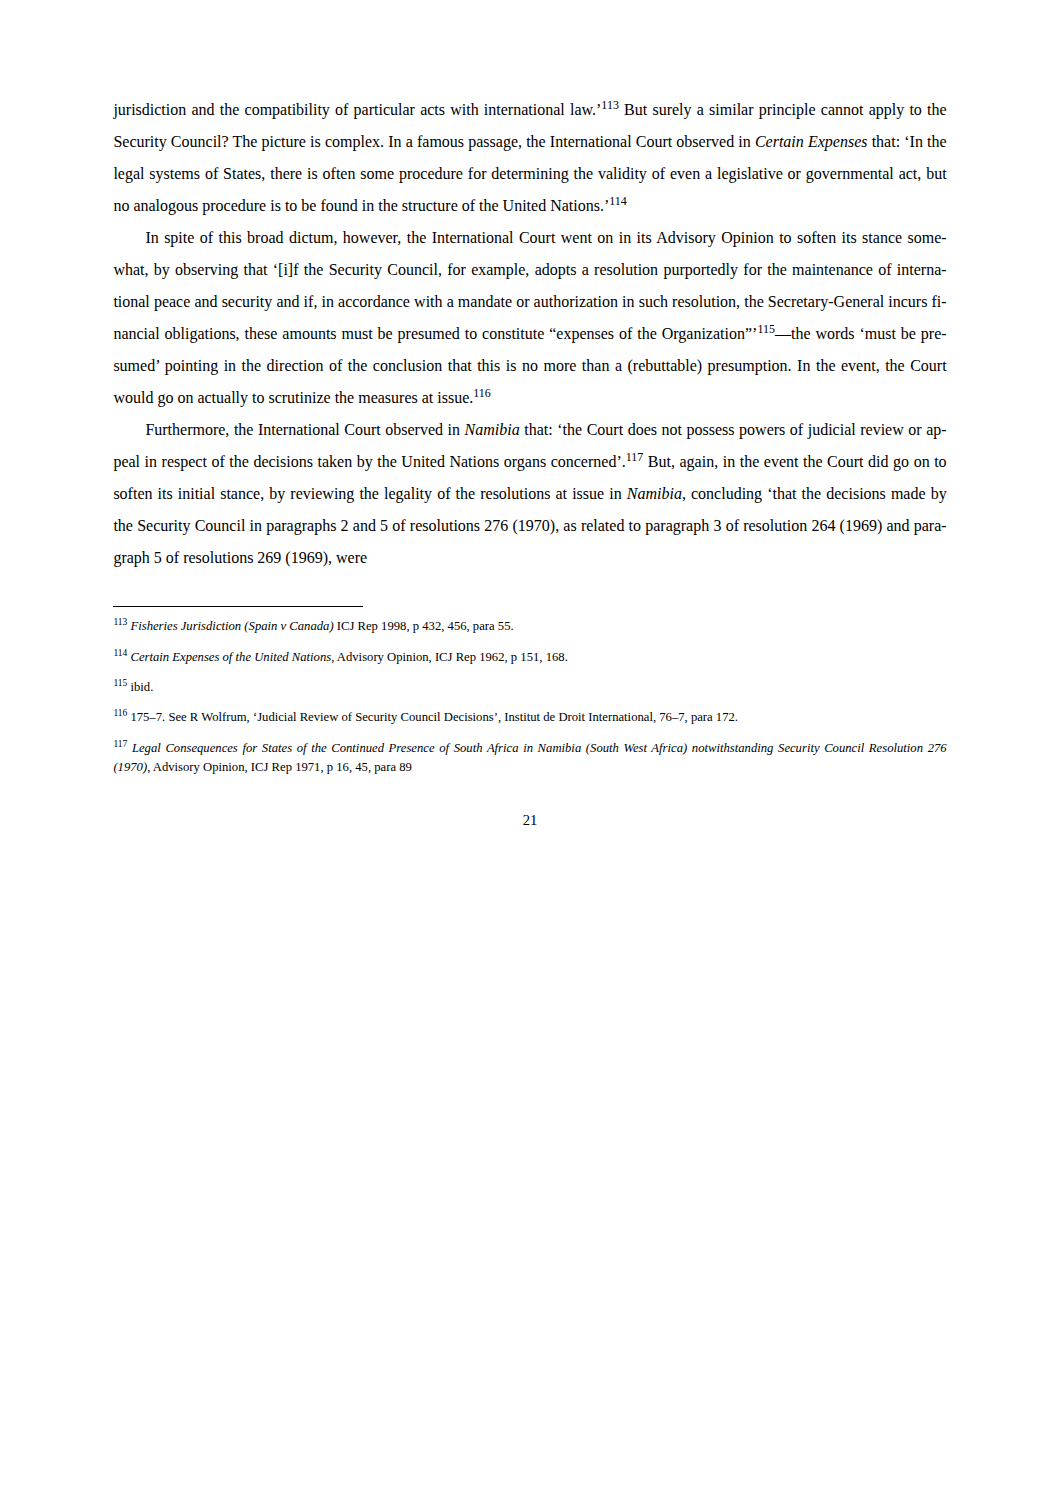jurisdiction and the compatibility of particular acts with international law.’113 But surely a similar principle cannot apply to the Security Council? The picture is complex. In a famous passage, the International Court observed in Certain Expenses that: ‘In the legal systems of States, there is often some procedure for determining the validity of even a legislative or governmental act, but no analogous procedure is to be found in the structure of the United Nations.’114
In spite of this broad dictum, however, the International Court went on in its Advisory Opinion to soften its stance somewhat, by observing that ‘[i]f the Security Council, for example, adopts a resolution purportedly for the maintenance of international peace and security and if, in accordance with a mandate or authorization in such resolution, the Secretary-General incurs financial obligations, these amounts must be presumed to constitute “expenses of the Organization”’115—the words ‘must be presumed’ pointing in the direction of the conclusion that this is no more than a (rebuttable) presumption. In the event, the Court would go on actually to scrutinize the measures at issue.116
Furthermore, the International Court observed in Namibia that: ‘the Court does not possess powers of judicial review or appeal in respect of the decisions taken by the United Nations organs concerned’.117 But, again, in the event the Court did go on to soften its initial stance, by reviewing the legality of the resolutions at issue in Namibia, concluding ‘that the decisions made by the Security Council in paragraphs 2 and 5 of resolutions 276 (1970), as related to paragraph 3 of resolution 264 (1969) and paragraph 5 of resolutions 269 (1969), were
113 Fisheries Jurisdiction (Spain v Canada) ICJ Rep 1998, p 432, 456, para 55.
114 Certain Expenses of the United Nations, Advisory Opinion, ICJ Rep 1962, p 151, 168.
115 ibid.
116 175–7. See R Wolfrum, ‘Judicial Review of Security Council Decisions’, Institut de Droit International, 76–7, para 172.
117 Legal Consequences for States of the Continued Presence of South Africa in Namibia (South West Africa) notwithstanding Security Council Resolution 276 (1970), Advisory Opinion, ICJ Rep 1971, p 16, 45, para 89
21